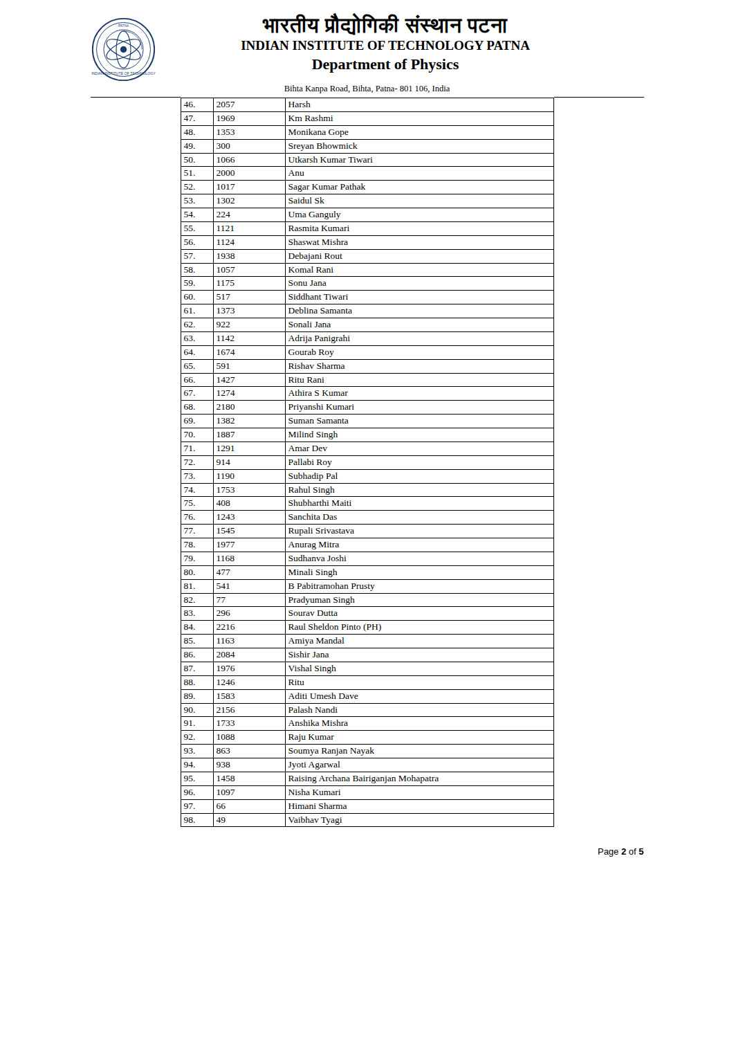INDIAN INSTITUTE OF TECHNOLOGY PATNA
भारतीय प्रौद्योगिकी संस्थान पटना
INDIAN INSTITUTE OF TECHNOLOGY PATNA
Department of Physics
Bihta Kanpa Road, Bihta, Patna- 801 106, India
| 46. | 2057 | Harsh |
| 47. | 1969 | Km Rashmi |
| 48. | 1353 | Monikana Gope |
| 49. | 300 | Sreyan Bhowmick |
| 50. | 1066 | Utkarsh Kumar Tiwari |
| 51. | 2000 | Anu |
| 52. | 1017 | Sagar Kumar Pathak |
| 53. | 1302 | Saidul Sk |
| 54. | 224 | Uma Ganguly |
| 55. | 1121 | Rasmita Kumari |
| 56. | 1124 | Shaswat Mishra |
| 57. | 1938 | Debajani Rout |
| 58. | 1057 | Komal Rani |
| 59. | 1175 | Sonu Jana |
| 60. | 517 | Siddhant Tiwari |
| 61. | 1373 | Deblina Samanta |
| 62. | 922 | Sonali Jana |
| 63. | 1142 | Adrija Panigrahi |
| 64. | 1674 | Gourab Roy |
| 65. | 591 | Rishav Sharma |
| 66. | 1427 | Ritu Rani |
| 67. | 1274 | Athira S Kumar |
| 68. | 2180 | Priyanshi Kumari |
| 69. | 1382 | Suman Samanta |
| 70. | 1887 | Milind Singh |
| 71. | 1291 | Amar Dev |
| 72. | 914 | Pallabi Roy |
| 73. | 1190 | Subhadip Pal |
| 74. | 1753 | Rahul Singh |
| 75. | 408 | Shubharthi Maiti |
| 76. | 1243 | Sanchita Das |
| 77. | 1545 | Rupali Srivastava |
| 78. | 1977 | Anurag Mitra |
| 79. | 1168 | Sudhanva Joshi |
| 80. | 477 | Minali Singh |
| 81. | 541 | B Pabitramohan Prusty |
| 82. | 77 | Pradyuman Singh |
| 83. | 296 | Sourav Dutta |
| 84. | 2216 | Raul Sheldon Pinto (PH) |
| 85. | 1163 | Amiya Mandal |
| 86. | 2084 | Sishir Jana |
| 87. | 1976 | Vishal Singh |
| 88. | 1246 | Ritu |
| 89. | 1583 | Aditi Umesh Dave |
| 90. | 2156 | Palash Nandi |
| 91. | 1733 | Anshika Mishra |
| 92. | 1088 | Raju Kumar |
| 93. | 863 | Soumya Ranjan Nayak |
| 94. | 938 | Jyoti Agarwal |
| 95. | 1458 | Raising Archana Bairiganjan Mohapatra |
| 96. | 1097 | Nisha Kumari |
| 97. | 66 | Himani Sharma |
| 98. | 49 | Vaibhav Tyagi |
Page 2 of 5